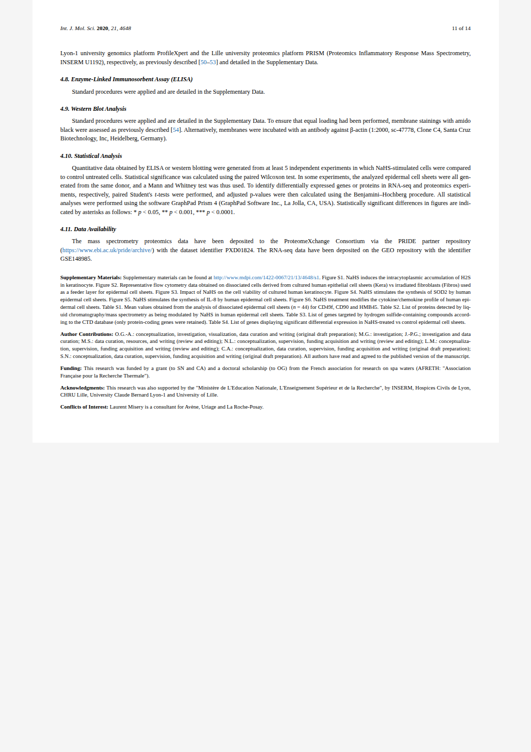Int. J. Mol. Sci. 2020, 21, 4648 11 of 14
Lyon-1 university genomics platform ProfileXpert and the Lille university proteomics platform PRISM (Proteomics Inflammatory Response Mass Spectrometry, INSERM U1192), respectively, as previously described [50–53] and detailed in the Supplementary Data.
4.8. Enzyme-Linked Immunosorbent Assay (ELISA)
Standard procedures were applied and are detailed in the Supplementary Data.
4.9. Western Blot Analysis
Standard procedures were applied and are detailed in the Supplementary Data. To ensure that equal loading had been performed, membrane stainings with amido black were assessed as previously described [54]. Alternatively, membranes were incubated with an antibody against β-actin (1:2000, sc-47778, Clone C4, Santa Cruz Biotechnology, Inc, Heidelberg, Germany).
4.10. Statistical Analysis
Quantitative data obtained by ELISA or western blotting were generated from at least 5 independent experiments in which NaHS-stimulated cells were compared to control untreated cells. Statistical significance was calculated using the paired Wilcoxon test. In some experiments, the analyzed epidermal cell sheets were all generated from the same donor, and a Mann and Whitney test was thus used. To identify differentially expressed genes or proteins in RNA-seq and proteomics experiments, respectively, paired Student's t-tests were performed, and adjusted p-values were then calculated using the Benjamini–Hochberg procedure. All statistical analyses were performed using the software GraphPad Prism 4 (GraphPad Software Inc., La Jolla, CA, USA). Statistically significant differences in figures are indicated by asterisks as follows: * p < 0.05, ** p < 0.001, *** p < 0.0001.
4.11. Data Availability
The mass spectrometry proteomics data have been deposited to the ProteomeXchange Consortium via the PRIDE partner repository (https://www.ebi.ac.uk/pride/archive/) with the dataset identifier PXD01824. The RNA-seq data have been deposited on the GEO repository with the identifier GSE148985.
Supplementary Materials: Supplementary materials can be found at http://www.mdpi.com/1422-0067/21/13/4648/s1. Figure S1. NaHS induces the intracytoplasmic accumulation of H2S in keratinocyte. Figure S2. Representative flow cytometry data obtained on dissociated cells derived from cultured human epithelial cell sheets (Kera) vs irradiated fibroblasts (Fibros) used as a feeder layer for epidermal cell sheets. Figure S3. Impact of NaHS on the cell viability of cultured human keratinocyte. Figure S4. NaHS stimulates the synthesis of SOD2 by human epidermal cell sheets. Figure S5. NaHS stimulates the synthesis of IL-8 by human epidermal cell sheets. Figure S6. NaHS treatment modifies the cytokine/chemokine profile of human epidermal cell sheets. Table S1. Mean values obtained from the analysis of dissociated epidermal cell sheets (n = 44) for CD49f, CD90 and HMB45. Table S2. List of proteins detected by liquid chromatography/mass spectrometry as being modulated by NaHS in human epidermal cell sheets. Table S3. List of genes targeted by hydrogen sulfide-containing compounds according to the CTD database (only protein-coding genes were retained). Table S4. List of genes displaying significant differential expression in NaHS-treated vs control epidermal cell sheets.
Author Contributions: O.G.-A.: conceptualization, investigation, visualization, data curation and writing (original draft preparation); M.G.: investigation; J.-P.G.; investigation and data curation; M.S.: data curation, resources, and writing (review and editing); N.L.: conceptualization, supervision, funding acquisition and writing (review and editing); L.M.: conceptualization, supervision, funding acquisition and writing (review and editing); C.A.: conceptualization, data curation, supervision, funding acquisition and writing (original draft preparation); S.N.: conceptualization, data curation, supervision, funding acquisition and writing (original draft preparation). All authors have read and agreed to the published version of the manuscript.
Funding: This research was funded by a grant (to SN and CA) and a doctoral scholarship (to OG) from the French association for research on spa waters (AFRETH: "Association Française pour la Recherche Thermale").
Acknowledgments: This research was also supported by the "Ministère de L'Education Nationale, L'Enseignement Supérieur et de la Recherche", by INSERM, Hospices Civils de Lyon, CHRU Lille, University Claude Bernard Lyon-1 and University of Lille.
Conflicts of Interest: Laurent Misery is a consultant for Avène, Uriage and La Roche-Posay.